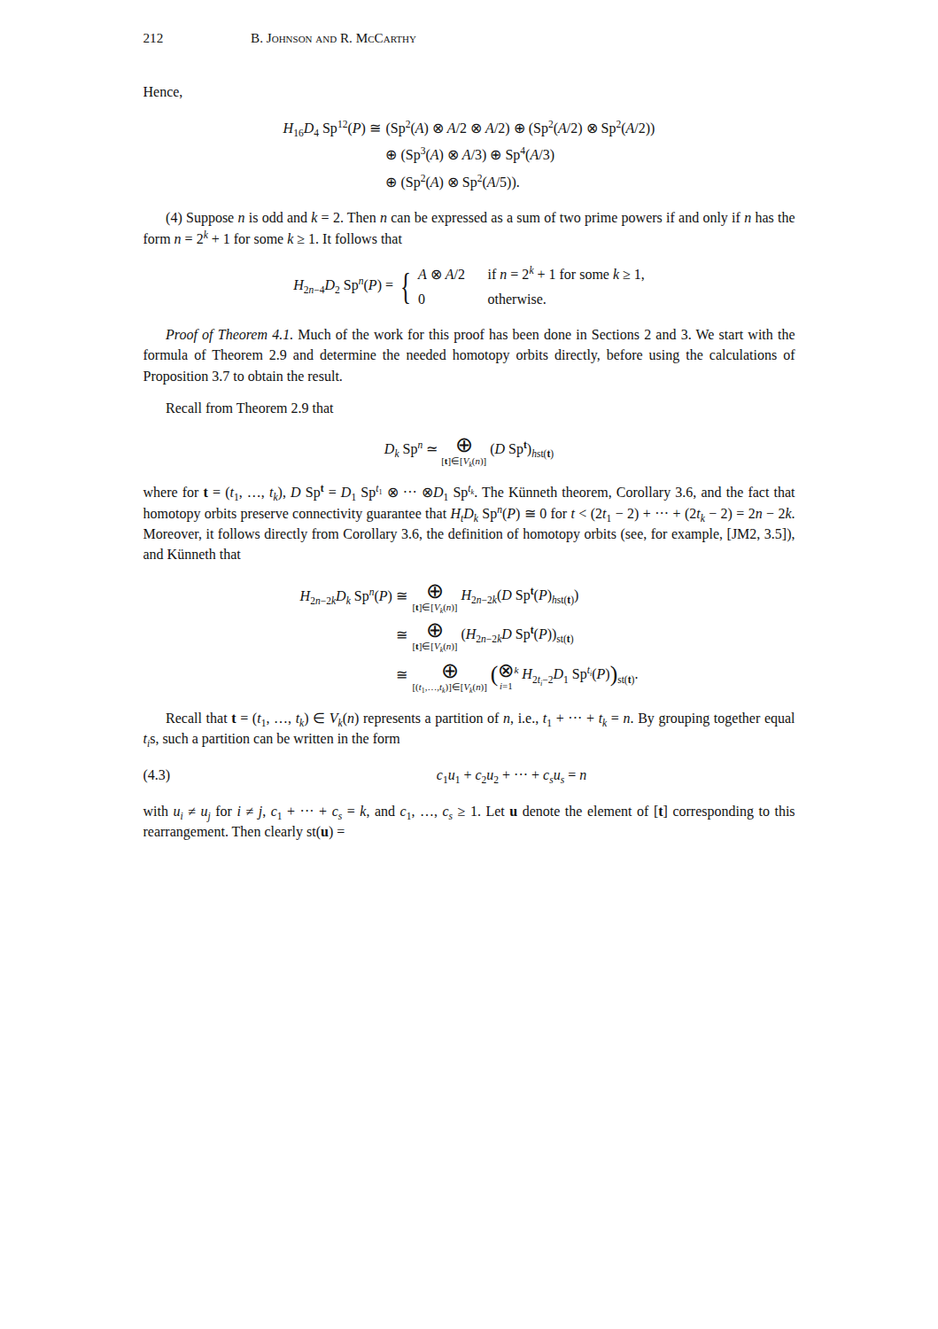212 B. Johnson and R. McCarthy
Hence,
H16D4 Sp12(P) ≅
(Sp2(A) ⊗ A/2 ⊗ A/2) ⊕ (Sp2(A/2) ⊗ Sp2(A/2))
⊕ (Sp3(A) ⊗ A/3) ⊕ Sp4(A/3)
⊕ (Sp2(A) ⊗ Sp2(A/5)).
(4) Suppose n is odd and k = 2. Then n can be expressed as a sum of two prime powers if and only if n has the form n = 2k + 1 for some k ≥ 1. It follows that
H2n−4D2 Spn(P) = { A ⊗ A/2 if n = 2k + 1 for some k ≥ 1, 0 otherwise.
Proof of Theorem 4.1. Much of the work for this proof has been done in Sections 2 and 3. We start with the formula of Theorem 2.9 and determine the needed homotopy orbits directly, before using the calculations of Proposition 3.7 to obtain the result.
Recall from Theorem 2.9 that
Dk Spn ≃ ⊕[t]∈[Vk(n)] (D Spt)hst(t)
where for t = (t1, …, tk), D Spt = D1 Spt1 ⊗ ··· ⊗D1 Sptk. The Künneth theorem, Corollary 3.6, and the fact that homotopy orbits preserve connectivity guarantee that HtDk Spn(P) ≅ 0 for t < (2t1 − 2) + ··· + (2tk − 2) = 2n − 2k. Moreover, it follows directly from Corollary 3.6, the definition of homotopy orbits (see, for example, [JM2, 3.5]), and Künneth that
H2n−2kDk Spn(P) ≅
⊕[t]∈[Vk(n)] H2n−2k(D Spt(P)hst(t))
≅
⊕[t]∈[Vk(n)] (H2n−2kD Spt(P))st(t)
≅
⊕[(t1,…,tk)]∈[Vk(n)] (⊗i=1k H2ti−2D1 Spti(P))st(t).
Recall that t = (t1, …, tk) ∈ Vk(n) represents a partition of n, i.e., t1 + ··· + tk = n. By grouping together equal tis, such a partition can be written in the form
(4.3)
c1u1 + c2u2 + ··· + csus = n
with ui ≠ uj for i ≠ j, c1 + ··· + cs = k, and c1, …, cs ≥ 1. Let u denote the element of [t] corresponding to this rearrangement. Then clearly st(u) =